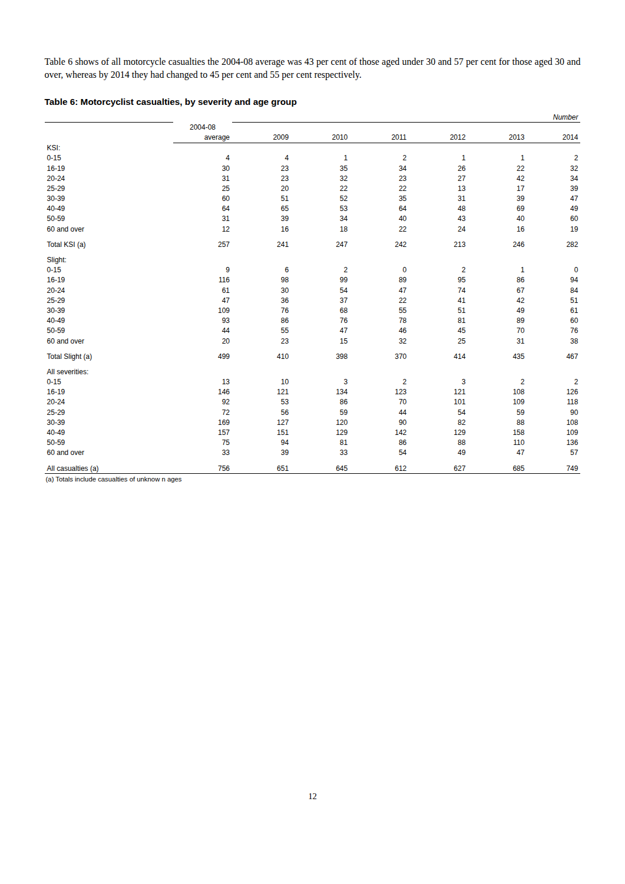Table 6 shows of all motorcycle casualties the 2004-08 average was 43 per cent of those aged under 30 and 57 per cent for those aged 30 and over, whereas by 2014 they had changed to 45 per cent and 55 per cent respectively.
Table 6: Motorcyclist casualties, by severity and age group
| | | | | | | Number |
| | 2004-08 | | | | | | |
| | average | 2009 | 2010 | 2011 | 2012 | 2013 | 2014 |
| KSI: | | | | | | | |
| 0-15 | 4 | 4 | 1 | 2 | 1 | 1 | 2 |
| 16-19 | 30 | 23 | 35 | 34 | 26 | 22 | 32 |
| 20-24 | 31 | 23 | 32 | 23 | 27 | 42 | 34 |
| 25-29 | 25 | 20 | 22 | 22 | 13 | 17 | 39 |
| 30-39 | 60 | 51 | 52 | 35 | 31 | 39 | 47 |
| 40-49 | 64 | 65 | 53 | 64 | 48 | 69 | 49 |
| 50-59 | 31 | 39 | 34 | 40 | 43 | 40 | 60 |
| 60 and over | 12 | 16 | 18 | 22 | 24 | 16 | 19 |
| Total KSI (a) | 257 | 241 | 247 | 242 | 213 | 246 | 282 |
| Slight: | | | | | | | |
| 0-15 | 9 | 6 | 2 | 0 | 2 | 1 | 0 |
| 16-19 | 116 | 98 | 99 | 89 | 95 | 86 | 94 |
| 20-24 | 61 | 30 | 54 | 47 | 74 | 67 | 84 |
| 25-29 | 47 | 36 | 37 | 22 | 41 | 42 | 51 |
| 30-39 | 109 | 76 | 68 | 55 | 51 | 49 | 61 |
| 40-49 | 93 | 86 | 76 | 78 | 81 | 89 | 60 |
| 50-59 | 44 | 55 | 47 | 46 | 45 | 70 | 76 |
| 60 and over | 20 | 23 | 15 | 32 | 25 | 31 | 38 |
| Total Slight (a) | 499 | 410 | 398 | 370 | 414 | 435 | 467 |
| All severities: | | | | | | | |
| 0-15 | 13 | 10 | 3 | 2 | 3 | 2 | 2 |
| 16-19 | 146 | 121 | 134 | 123 | 121 | 108 | 126 |
| 20-24 | 92 | 53 | 86 | 70 | 101 | 109 | 118 |
| 25-29 | 72 | 56 | 59 | 44 | 54 | 59 | 90 |
| 30-39 | 169 | 127 | 120 | 90 | 82 | 88 | 108 |
| 40-49 | 157 | 151 | 129 | 142 | 129 | 158 | 109 |
| 50-59 | 75 | 94 | 81 | 86 | 88 | 110 | 136 |
| 60 and over | 33 | 39 | 33 | 54 | 49 | 47 | 57 |
| All casualties (a) | 756 | 651 | 645 | 612 | 627 | 685 | 749 |
(a) Totals include casualties of unknow n ages
12